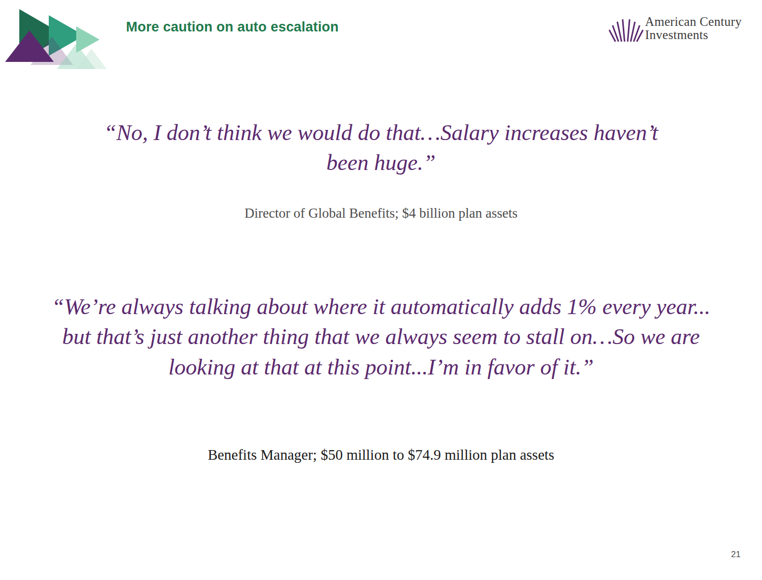More caution on auto escalation
American Century
Investments
“No, I don’t think we would do that…Salary increases haven’t been huge.”
Director of Global Benefits; $4 billion plan assets
“We’re always talking about where it automatically adds 1% every year... but that’s just another thing that we always seem to stall on…So we are looking at that at this point...I’m in favor of it.”
Benefits Manager; $50 million to $74.9 million plan assets
21